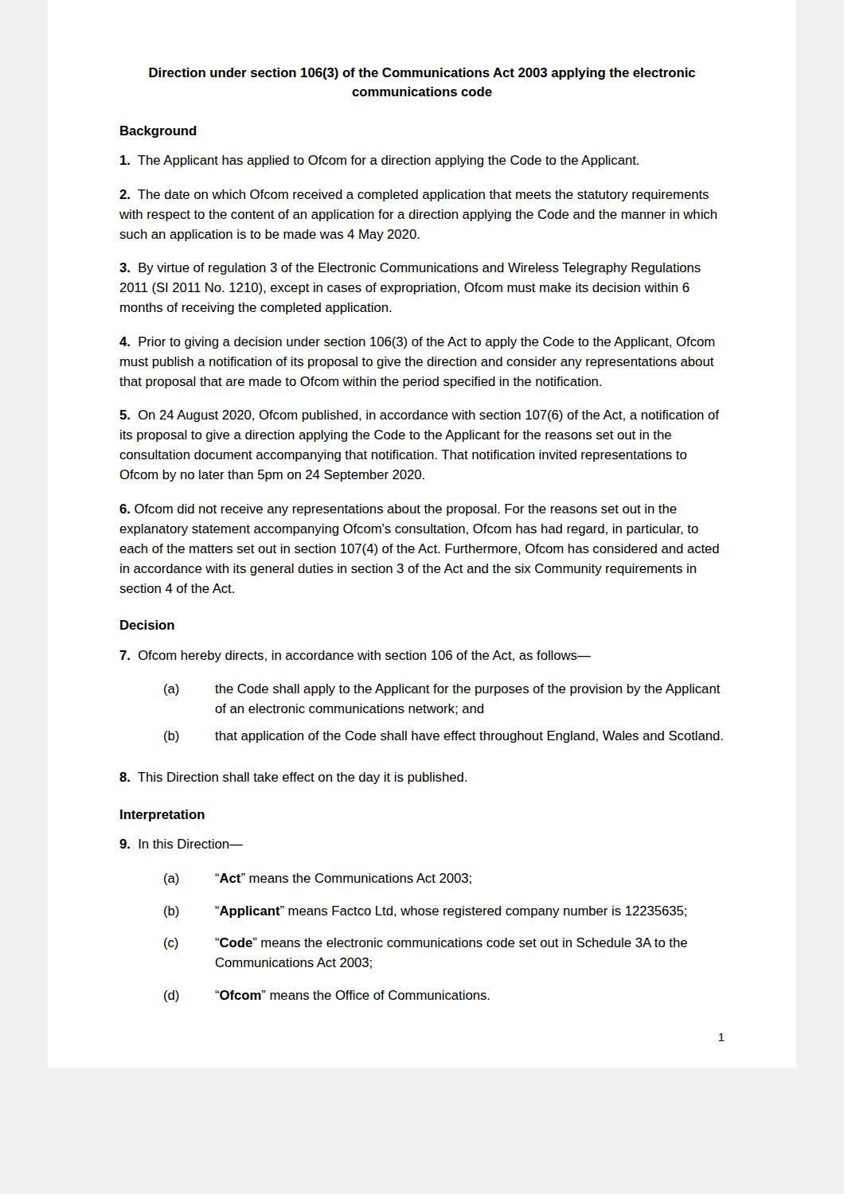Direction under section 106(3) of the Communications Act 2003 applying the electronic communications code
Background
1. The Applicant has applied to Ofcom for a direction applying the Code to the Applicant.
2. The date on which Ofcom received a completed application that meets the statutory requirements with respect to the content of an application for a direction applying the Code and the manner in which such an application is to be made was 4 May 2020.
3. By virtue of regulation 3 of the Electronic Communications and Wireless Telegraphy Regulations 2011 (SI 2011 No. 1210), except in cases of expropriation, Ofcom must make its decision within 6 months of receiving the completed application.
4. Prior to giving a decision under section 106(3) of the Act to apply the Code to the Applicant, Ofcom must publish a notification of its proposal to give the direction and consider any representations about that proposal that are made to Ofcom within the period specified in the notification.
5. On 24 August 2020, Ofcom published, in accordance with section 107(6) of the Act, a notification of its proposal to give a direction applying the Code to the Applicant for the reasons set out in the consultation document accompanying that notification. That notification invited representations to Ofcom by no later than 5pm on 24 September 2020.
6. Ofcom did not receive any representations about the proposal. For the reasons set out in the explanatory statement accompanying Ofcom's consultation, Ofcom has had regard, in particular, to each of the matters set out in section 107(4) of the Act. Furthermore, Ofcom has considered and acted in accordance with its general duties in section 3 of the Act and the six Community requirements in section 4 of the Act.
Decision
7. Ofcom hereby directs, in accordance with section 106 of the Act, as follows—
(a) the Code shall apply to the Applicant for the purposes of the provision by the Applicant of an electronic communications network; and
(b) that application of the Code shall have effect throughout England, Wales and Scotland.
8. This Direction shall take effect on the day it is published.
Interpretation
9. In this Direction—
(a)“Act” means the Communications Act 2003;
(b)“Applicant” means Factco Ltd, whose registered company number is 12235635;
(c)“Code” means the electronic communications code set out in Schedule 3A to the Communications Act 2003;
(d)“Ofcom” means the Office of Communications.
1